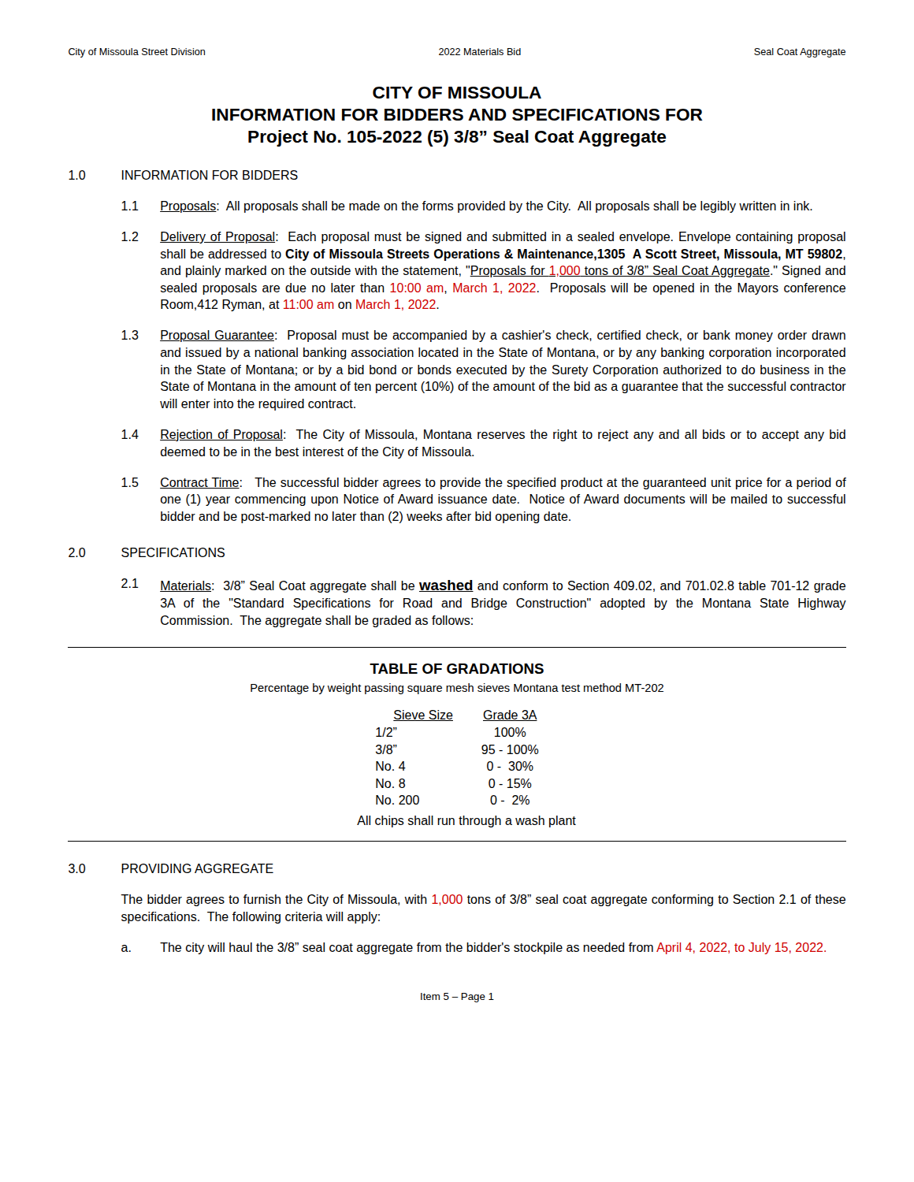City of Missoula Street Division 2022 Materials Bid Seal Coat Aggregate
CITY OF MISSOULA INFORMATION FOR BIDDERS AND SPECIFICATIONS FOR Project No. 105-2022 (5) 3/8” Seal Coat Aggregate
1.0 INFORMATION FOR BIDDERS
1.1 Proposals: All proposals shall be made on the forms provided by the City. All proposals shall be legibly written in ink.
1.2 Delivery of Proposal: Each proposal must be signed and submitted in a sealed envelope. Envelope containing proposal shall be addressed to City of Missoula Streets Operations & Maintenance,1305 A Scott Street, Missoula, MT 59802, and plainly marked on the outside with the statement, "Proposals for 1,000 tons of 3/8” Seal Coat Aggregate." Signed and sealed proposals are due no later than 10:00 am, March 1, 2022. Proposals will be opened in the Mayors conference Room,412 Ryman, at 11:00 am on March 1, 2022.
1.3 Proposal Guarantee: Proposal must be accompanied by a cashier's check, certified check, or bank money order drawn and issued by a national banking association located in the State of Montana, or by any banking corporation incorporated in the State of Montana; or by a bid bond or bonds executed by the Surety Corporation authorized to do business in the State of Montana in the amount of ten percent (10%) of the amount of the bid as a guarantee that the successful contractor will enter into the required contract.
1.4 Rejection of Proposal: The City of Missoula, Montana reserves the right to reject any and all bids or to accept any bid deemed to be in the best interest of the City of Missoula.
1.5 Contract Time: The successful bidder agrees to provide the specified product at the guaranteed unit price for a period of one (1) year commencing upon Notice of Award issuance date. Notice of Award documents will be mailed to successful bidder and be post-marked no later than (2) weeks after bid opening date.
2.0 SPECIFICATIONS
2.1 Materials: 3/8” Seal Coat aggregate shall be washed and conform to Section 409.02, and 701.02.8 table 701-12 grade 3A of the "Standard Specifications for Road and Bridge Construction" adopted by the Montana State Highway Commission. The aggregate shall be graded as follows:
TABLE OF GRADATIONS
Percentage by weight passing square mesh sieves Montana test method MT-202
| Sieve Size | Grade 3A |
| --- | --- |
| 1/2” | 100% |
| 3/8” | 95 - 100% |
| No. 4 | 0 - 30% |
| No. 8 | 0 - 15% |
| No. 200 | 0 - 2% |
All chips shall run through a wash plant
3.0 PROVIDING AGGREGATE
The bidder agrees to furnish the City of Missoula, with 1,000 tons of 3/8” seal coat aggregate conforming to Section 2.1 of these specifications. The following criteria will apply:
a. The city will haul the 3/8” seal coat aggregate from the bidder's stockpile as needed from April 4, 2022, to July 15, 2022.
Item 5 – Page 1